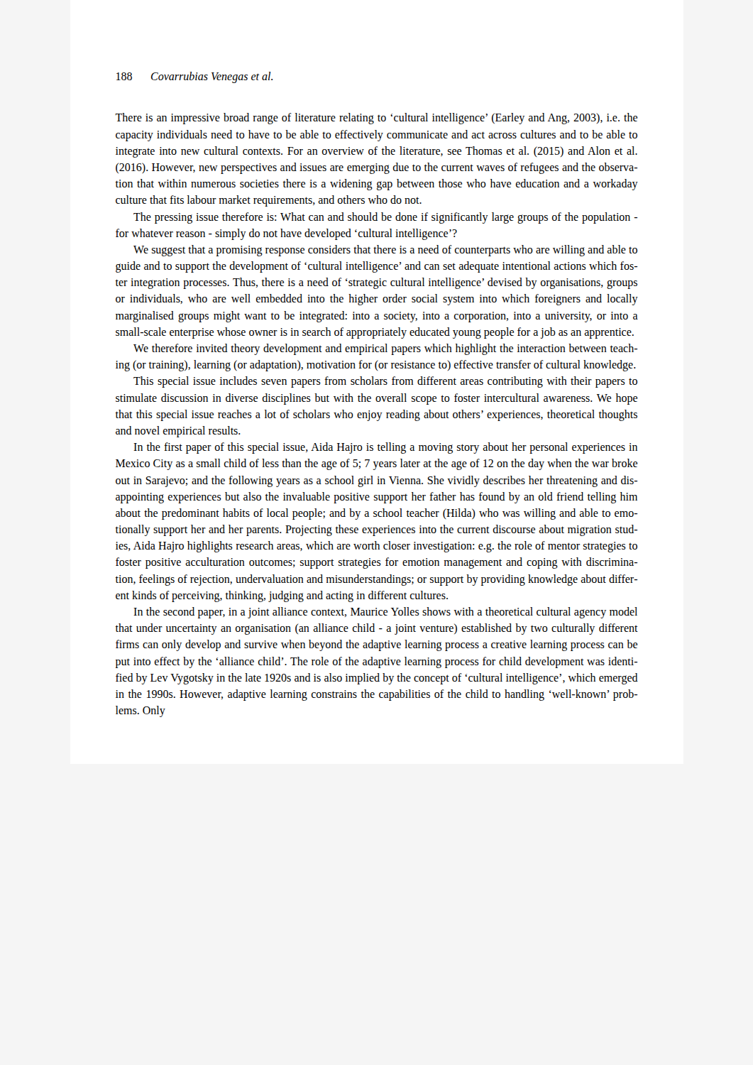188 Covarrubias Venegas et al.
There is an impressive broad range of literature relating to ‘cultural intelligence’ (Earley and Ang, 2003), i.e. the capacity individuals need to have to be able to effectively communicate and act across cultures and to be able to integrate into new cultural contexts. For an overview of the literature, see Thomas et al. (2015) and Alon et al. (2016). However, new perspectives and issues are emerging due to the current waves of refugees and the observation that within numerous societies there is a widening gap between those who have education and a workaday culture that fits labour market requirements, and others who do not.
The pressing issue therefore is: What can and should be done if significantly large groups of the population - for whatever reason - simply do not have developed ‘cultural intelligence’?
We suggest that a promising response considers that there is a need of counterparts who are willing and able to guide and to support the development of ‘cultural intelligence’ and can set adequate intentional actions which foster integration processes. Thus, there is a need of ‘strategic cultural intelligence’ devised by organisations, groups or individuals, who are well embedded into the higher order social system into which foreigners and locally marginalised groups might want to be integrated: into a society, into a corporation, into a university, or into a small-scale enterprise whose owner is in search of appropriately educated young people for a job as an apprentice.
We therefore invited theory development and empirical papers which highlight the interaction between teaching (or training), learning (or adaptation), motivation for (or resistance to) effective transfer of cultural knowledge.
This special issue includes seven papers from scholars from different areas contributing with their papers to stimulate discussion in diverse disciplines but with the overall scope to foster intercultural awareness. We hope that this special issue reaches a lot of scholars who enjoy reading about others’ experiences, theoretical thoughts and novel empirical results.
In the first paper of this special issue, Aida Hajro is telling a moving story about her personal experiences in Mexico City as a small child of less than the age of 5; 7 years later at the age of 12 on the day when the war broke out in Sarajevo; and the following years as a school girl in Vienna. She vividly describes her threatening and disappointing experiences but also the invaluable positive support her father has found by an old friend telling him about the predominant habits of local people; and by a school teacher (Hilda) who was willing and able to emotionally support her and her parents. Projecting these experiences into the current discourse about migration studies, Aida Hajro highlights research areas, which are worth closer investigation: e.g. the role of mentor strategies to foster positive acculturation outcomes; support strategies for emotion management and coping with discrimination, feelings of rejection, undervaluation and misunderstandings; or support by providing knowledge about different kinds of perceiving, thinking, judging and acting in different cultures.
In the second paper, in a joint alliance context, Maurice Yolles shows with a theoretical cultural agency model that under uncertainty an organisation (an alliance child - a joint venture) established by two culturally different firms can only develop and survive when beyond the adaptive learning process a creative learning process can be put into effect by the ‘alliance child’. The role of the adaptive learning process for child development was identified by Lev Vygotsky in the late 1920s and is also implied by the concept of ‘cultural intelligence’, which emerged in the 1990s. However, adaptive learning constrains the capabilities of the child to handling ‘well-known’ problems. Only